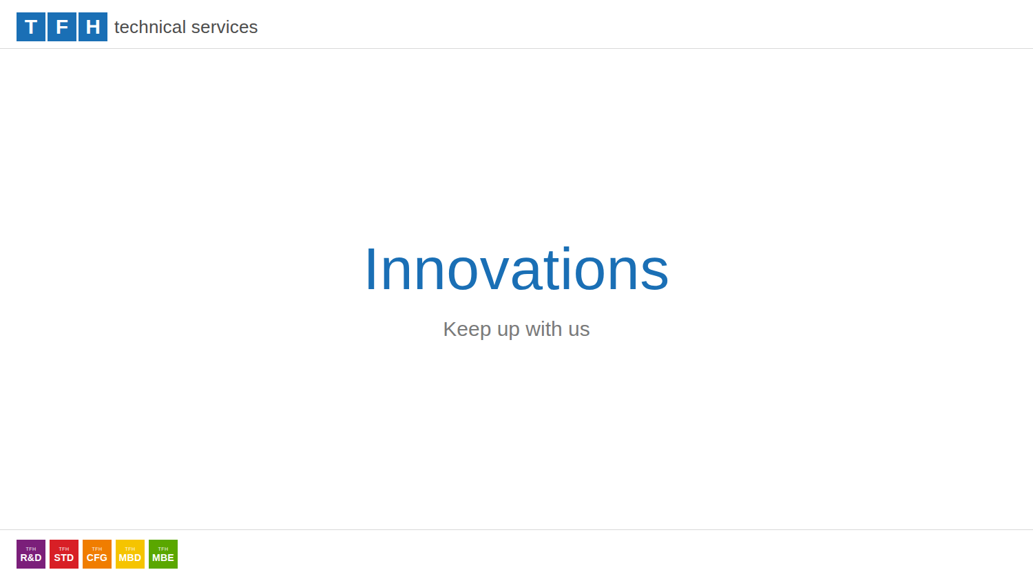TFH
technical services
Innovations
Keep up with us
TFH R&D
TFH STD
TFH CFG
TFH MBD
TFH MBE